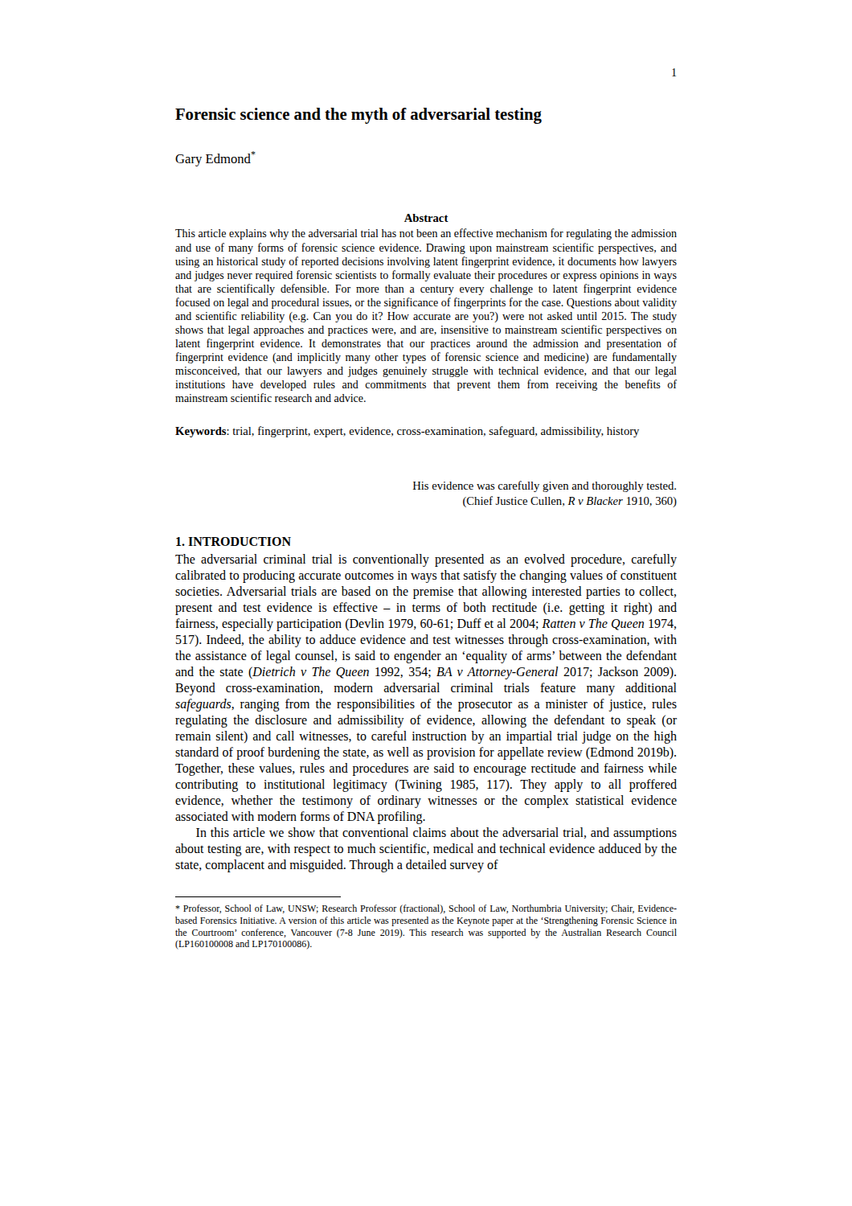1
Forensic science and the myth of adversarial testing
Gary Edmond*
Abstract
This article explains why the adversarial trial has not been an effective mechanism for regulating the admission and use of many forms of forensic science evidence. Drawing upon mainstream scientific perspectives, and using an historical study of reported decisions involving latent fingerprint evidence, it documents how lawyers and judges never required forensic scientists to formally evaluate their procedures or express opinions in ways that are scientifically defensible. For more than a century every challenge to latent fingerprint evidence focused on legal and procedural issues, or the significance of fingerprints for the case. Questions about validity and scientific reliability (e.g. Can you do it? How accurate are you?) were not asked until 2015. The study shows that legal approaches and practices were, and are, insensitive to mainstream scientific perspectives on latent fingerprint evidence. It demonstrates that our practices around the admission and presentation of fingerprint evidence (and implicitly many other types of forensic science and medicine) are fundamentally misconceived, that our lawyers and judges genuinely struggle with technical evidence, and that our legal institutions have developed rules and commitments that prevent them from receiving the benefits of mainstream scientific research and advice.
Keywords: trial, fingerprint, expert, evidence, cross-examination, safeguard, admissibility, history
His evidence was carefully given and thoroughly tested.
(Chief Justice Cullen, R v Blacker 1910, 360)
1. INTRODUCTION
The adversarial criminal trial is conventionally presented as an evolved procedure, carefully calibrated to producing accurate outcomes in ways that satisfy the changing values of constituent societies. Adversarial trials are based on the premise that allowing interested parties to collect, present and test evidence is effective – in terms of both rectitude (i.e. getting it right) and fairness, especially participation (Devlin 1979, 60-61; Duff et al 2004; Ratten v The Queen 1974, 517). Indeed, the ability to adduce evidence and test witnesses through cross-examination, with the assistance of legal counsel, is said to engender an ‘equality of arms’ between the defendant and the state (Dietrich v The Queen 1992, 354; BA v Attorney-General 2017; Jackson 2009). Beyond cross-examination, modern adversarial criminal trials feature many additional safeguards, ranging from the responsibilities of the prosecutor as a minister of justice, rules regulating the disclosure and admissibility of evidence, allowing the defendant to speak (or remain silent) and call witnesses, to careful instruction by an impartial trial judge on the high standard of proof burdening the state, as well as provision for appellate review (Edmond 2019b). Together, these values, rules and procedures are said to encourage rectitude and fairness while contributing to institutional legitimacy (Twining 1985, 117). They apply to all proffered evidence, whether the testimony of ordinary witnesses or the complex statistical evidence associated with modern forms of DNA profiling.
In this article we show that conventional claims about the adversarial trial, and assumptions about testing are, with respect to much scientific, medical and technical evidence adduced by the state, complacent and misguided. Through a detailed survey of
* Professor, School of Law, UNSW; Research Professor (fractional), School of Law, Northumbria University; Chair, Evidence-based Forensics Initiative. A version of this article was presented as the Keynote paper at the ‘Strengthening Forensic Science in the Courtroom’ conference, Vancouver (7-8 June 2019). This research was supported by the Australian Research Council (LP160100008 and LP170100086).